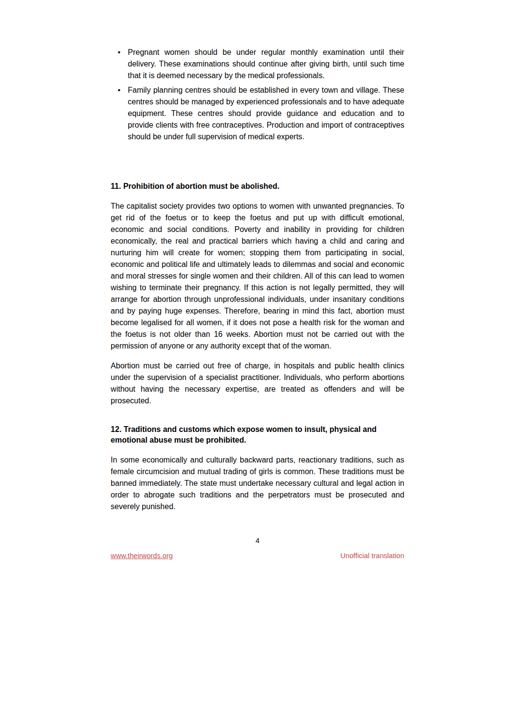Pregnant women should be under regular monthly examination until their delivery. These examinations should continue after giving birth, until such time that it is deemed necessary by the medical professionals.
Family planning centres should be established in every town and village. These centres should be managed by experienced professionals and to have adequate equipment. These centres should provide guidance and education and to provide clients with free contraceptives. Production and import of contraceptives should be under full supervision of medical experts.
11. Prohibition of abortion must be abolished.
The capitalist society provides two options to women with unwanted pregnancies. To get rid of the foetus or to keep the foetus and put up with difficult emotional, economic and social conditions. Poverty and inability in providing for children economically, the real and practical barriers which having a child and caring and nurturing him will create for women; stopping them from participating in social, economic and political life and ultimately leads to dilemmas and social and economic and moral stresses for single women and their children. All of this can lead to women wishing to terminate their pregnancy. If this action is not legally permitted, they will arrange for abortion through unprofessional individuals, under insanitary conditions and by paying huge expenses. Therefore, bearing in mind this fact, abortion must become legalised for all women, if it does not pose a health risk for the woman and the foetus is not older than 16 weeks. Abortion must not be carried out with the permission of anyone or any authority except that of the woman.
Abortion must be carried out free of charge, in hospitals and public health clinics under the supervision of a specialist practitioner. Individuals, who perform abortions without having the necessary expertise, are treated as offenders and will be prosecuted.
12. Traditions and customs which expose women to insult, physical and emotional abuse must be prohibited.
In some economically and culturally backward parts, reactionary traditions, such as female circumcision and mutual trading of girls is common. These traditions must be banned immediately. The state must undertake necessary cultural and legal action in order to abrogate such traditions and the perpetrators must be prosecuted and severely punished.
4
www.theirwords.org
Unofficial translation